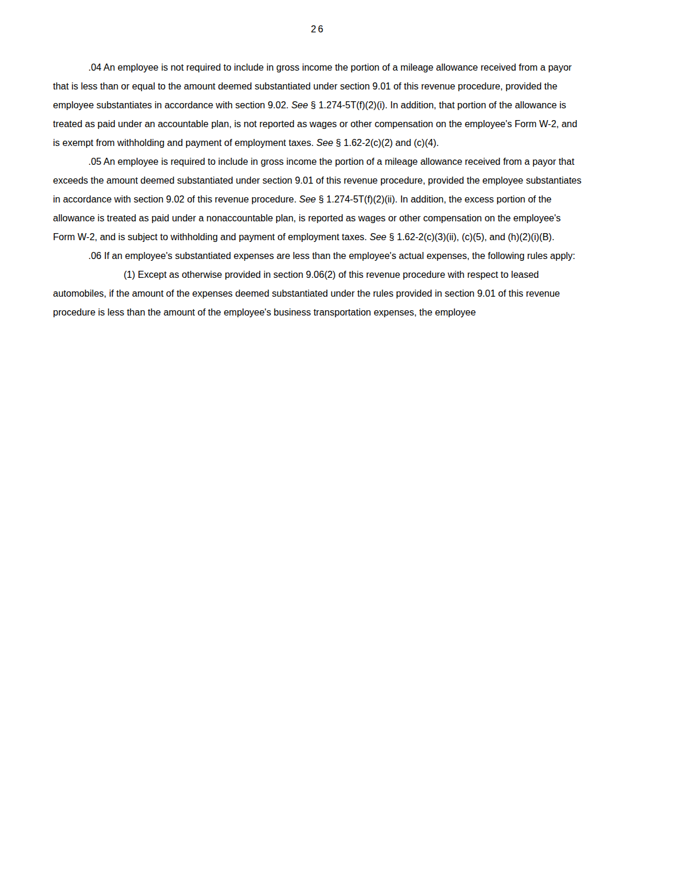26
.04 An employee is not required to include in gross income the portion of a mileage allowance received from a payor that is less than or equal to the amount deemed substantiated under section 9.01 of this revenue procedure, provided the employee substantiates in accordance with section 9.02. See § 1.274-5T(f)(2)(i). In addition, that portion of the allowance is treated as paid under an accountable plan, is not reported as wages or other compensation on the employee's Form W-2, and is exempt from withholding and payment of employment taxes. See § 1.62-2(c)(2) and (c)(4).
.05 An employee is required to include in gross income the portion of a mileage allowance received from a payor that exceeds the amount deemed substantiated under section 9.01 of this revenue procedure, provided the employee substantiates in accordance with section 9.02 of this revenue procedure. See § 1.274-5T(f)(2)(ii). In addition, the excess portion of the allowance is treated as paid under a nonaccountable plan, is reported as wages or other compensation on the employee's Form W-2, and is subject to withholding and payment of employment taxes. See § 1.62-2(c)(3)(ii), (c)(5), and (h)(2)(i)(B).
.06 If an employee's substantiated expenses are less than the employee's actual expenses, the following rules apply:
(1) Except as otherwise provided in section 9.06(2) of this revenue procedure with respect to leased automobiles, if the amount of the expenses deemed substantiated under the rules provided in section 9.01 of this revenue procedure is less than the amount of the employee's business transportation expenses, the employee